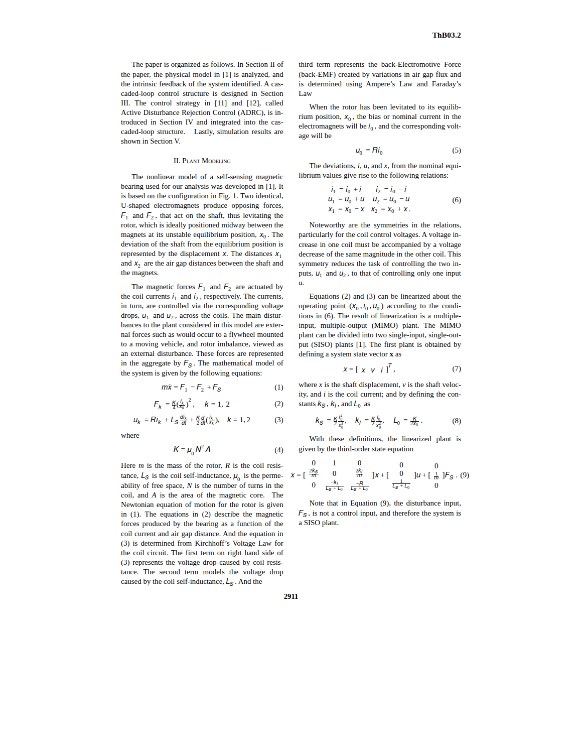ThB03.2
The paper is organized as follows. In Section II of the paper, the physical model in [1] is analyzed, and the intrinsic feedback of the system identified. A cascaded-loop control structure is designed in Section III. The control strategy in [11] and [12], called Active Disturbance Rejection Control (ADRC), is introduced in Section IV and integrated into the cascaded-loop structure. Lastly, simulation results are shown in Section V.
II. Plant Modeling
The nonlinear model of a self-sensing magnetic bearing used for our analysis was developed in [1]. It is based on the configuration in Fig. 1. Two identical, U-shaped electromagnets produce opposing forces, F1 and F2, that act on the shaft, thus levitating the rotor, which is ideally positioned midway between the magnets at its unstable equilibrium position, x0. The deviation of the shaft from the equilibrium position is represented by the displacement x. The distances x1 and x2 are the air gap distances between the shaft and the magnets.
The magnetic forces F1 and F2 are actuated by the coil currents i1 and i2, respectively. The currents, in turn, are controlled via the corresponding voltage drops, u1 and u2, across the coils. The main disturbances to the plant considered in this model are external forces such as would occur to a flywheel mounted to a moving vehicle, and rotor imbalance, viewed as an external disturbance. These forces are represented in the aggregate by FS. The mathematical model of the system is given by the following equations:
mx¨ = F1 − F2 + FS
(1)
Fk = K4 (ikxk) 2 , k=1,2
(2)
uk = Rik + LS dikdt + K2 ddt (ikxk) , k=1,2
(3)
where
K=μ0N2A
(4)
Here m is the mass of the rotor, R is the coil resistance, LS is the coil self-inductance, μ0 is the permeability of free space, N is the number of turns in the coil, and A is the area of the magnetic core. The Newtonian equation of motion for the rotor is given in (1). The equations in (2) describe the magnetic forces produced by the bearing as a function of the coil current and air gap distance. And the equation in (3) is determined from Kirchhoff’s Voltage Law for the coil circuit. The first term on right hand side of (3) represents the voltage drop caused by coil resistance. The second term models the voltage drop caused by the coil self-inductance, LS. And the
third term represents the back-Electromotive Force (back-EMF) created by variations in air gap flux and is determined using Ampere’s Law and Faraday’s Law
When the rotor has been levitated to its equilibrium position, x0, the bias or nominal current in the electromagnets will be i0, and the corresponding voltage will be
u0=Ri0
(5)
The deviations, i, u, and x, from the nominal equilibrium values give rise to the following relations:
i1=i0+i i2=i0−i u1=u0+u u2=u0−u x1=x0−x x2=x0+x.
(6)
Noteworthy are the symmetries in the relations, particularly for the coil control voltages. A voltage increase in one coil must be accompanied by a voltage decrease of the same magnitude in the other coil. This symmetry reduces the task of controlling the two inputs, u1 and u2, to that of controlling only one input u.
Equations (2) and (3) can be linearized about the operating point (x0,i0,u0) according to the conditions in (6). The result of linearization is a multiple-input, multiple-output (MIMO) plant. The MIMO plant can be divided into two single-input, single-output (SISO) plants [1]. The first plant is obtained by defining a system state vector x as
x= [ xvi ] T ,
(7)
where x is the shaft displacement, v is the shaft velocity, and i is the coil current; and by defining the constants kS, kI, and L0 as
kS= K2 i02x03 , kI= K2 i0x02 , L0= K2x0 .
(8)
With these definitions, the linearized plant is given by the third-order state equation
x˙ = [ 0 1 0 2kSm 0 2kIm 0 −kILS+L0 −RLS+L0 ] x + [ 0 0 1LS+L0 ] u + [ 0 1m 0 ] FS . (9)
Note that in Equation (9), the disturbance input, FS, is not a control input, and therefore the system is a SISO plant.
2911